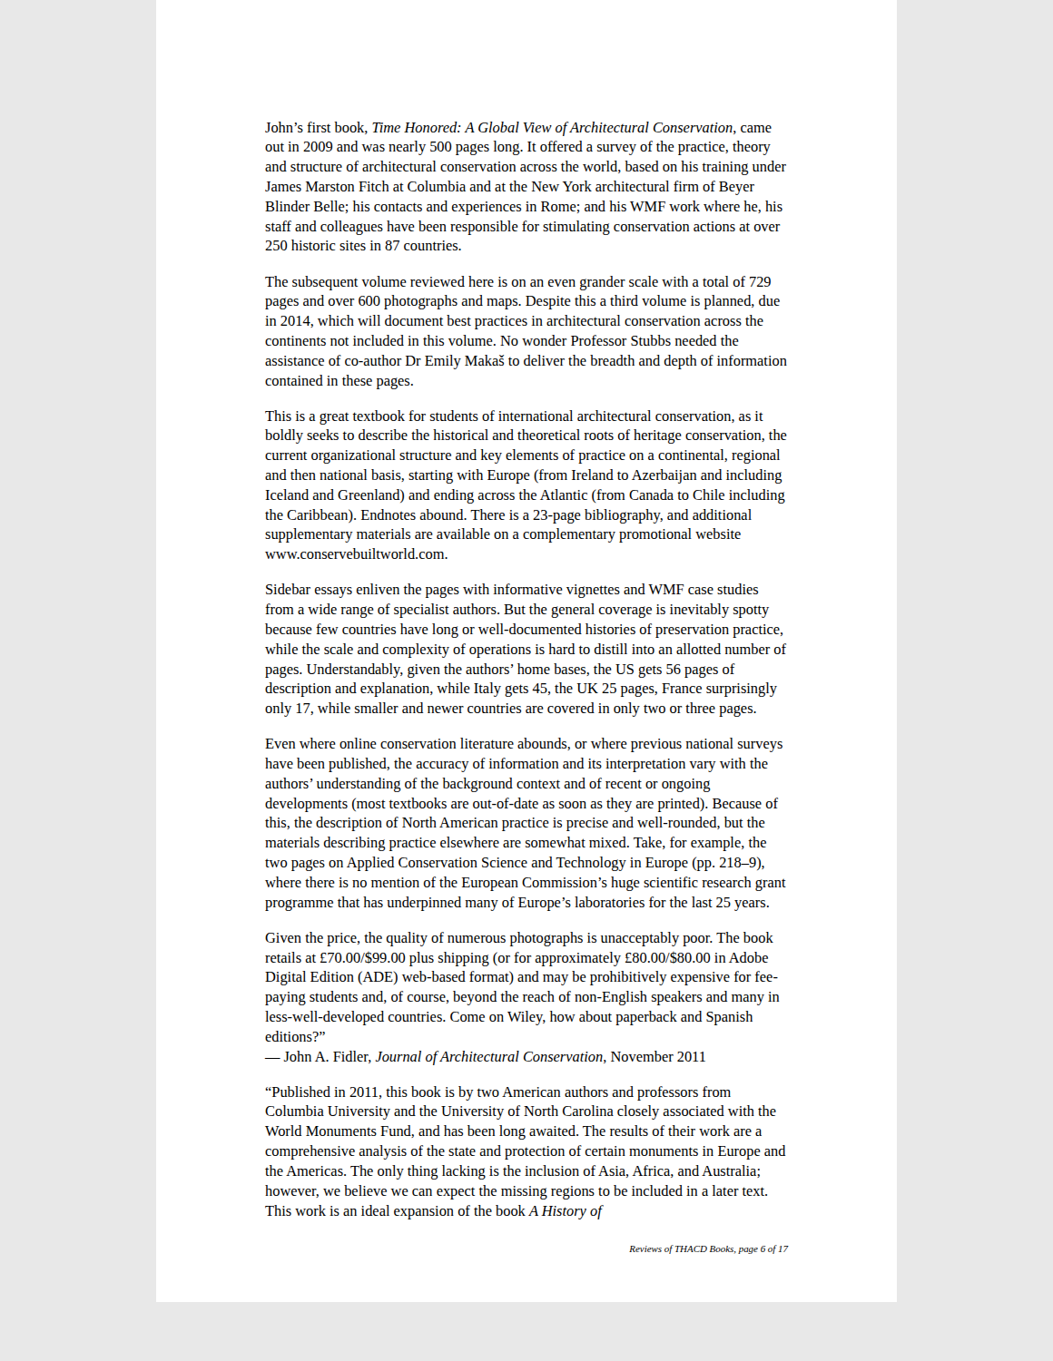John’s first book, Time Honored: A Global View of Architectural Conservation, came out in 2009 and was nearly 500 pages long. It offered a survey of the practice, theory and structure of architectural conservation across the world, based on his training under James Marston Fitch at Columbia and at the New York architectural firm of Beyer Blinder Belle; his contacts and experiences in Rome; and his WMF work where he, his staff and colleagues have been responsible for stimulating conservation actions at over 250 historic sites in 87 countries.
The subsequent volume reviewed here is on an even grander scale with a total of 729 pages and over 600 photographs and maps. Despite this a third volume is planned, due in 2014, which will document best practices in architectural conservation across the continents not included in this volume. No wonder Professor Stubbs needed the assistance of co-author Dr Emily Makaš to deliver the breadth and depth of information contained in these pages.
This is a great textbook for students of international architectural conservation, as it boldly seeks to describe the historical and theoretical roots of heritage conservation, the current organizational structure and key elements of practice on a continental, regional and then national basis, starting with Europe (from Ireland to Azerbaijan and including Iceland and Greenland) and ending across the Atlantic (from Canada to Chile including the Caribbean). Endnotes abound. There is a 23-page bibliography, and additional supplementary materials are available on a complementary promotional website www.conservebuiltworld.com.
Sidebar essays enliven the pages with informative vignettes and WMF case studies from a wide range of specialist authors. But the general coverage is inevitably spotty because few countries have long or well-documented histories of preservation practice, while the scale and complexity of operations is hard to distill into an allotted number of pages. Understandably, given the authors’ home bases, the US gets 56 pages of description and explanation, while Italy gets 45, the UK 25 pages, France surprisingly only 17, while smaller and newer countries are covered in only two or three pages.
Even where online conservation literature abounds, or where previous national surveys have been published, the accuracy of information and its interpretation vary with the authors’ understanding of the background context and of recent or ongoing developments (most textbooks are out-of-date as soon as they are printed). Because of this, the description of North American practice is precise and well-rounded, but the materials describing practice elsewhere are somewhat mixed. Take, for example, the two pages on Applied Conservation Science and Technology in Europe (pp. 218–9), where there is no mention of the European Commission’s huge scientific research grant programme that has underpinned many of Europe’s laboratories for the last 25 years.
Given the price, the quality of numerous photographs is unacceptably poor. The book retails at £70.00/$99.00 plus shipping (or for approximately £80.00/$80.00 in Adobe Digital Edition (ADE) web-based format) and may be prohibitively expensive for fee-paying students and, of course, beyond the reach of non-English speakers and many in less-well-developed countries. Come on Wiley, how about paperback and Spanish editions?”
— John A. Fidler, Journal of Architectural Conservation, November 2011
“Published in 2011, this book is by two American authors and professors from Columbia University and the University of North Carolina closely associated with the World Monuments Fund, and has been long awaited. The results of their work are a comprehensive analysis of the state and protection of certain monuments in Europe and the Americas. The only thing lacking is the inclusion of Asia, Africa, and Australia; however, we believe we can expect the missing regions to be included in a later text. This work is an ideal expansion of the book A History of
Reviews of THACD Books, page 6 of 17